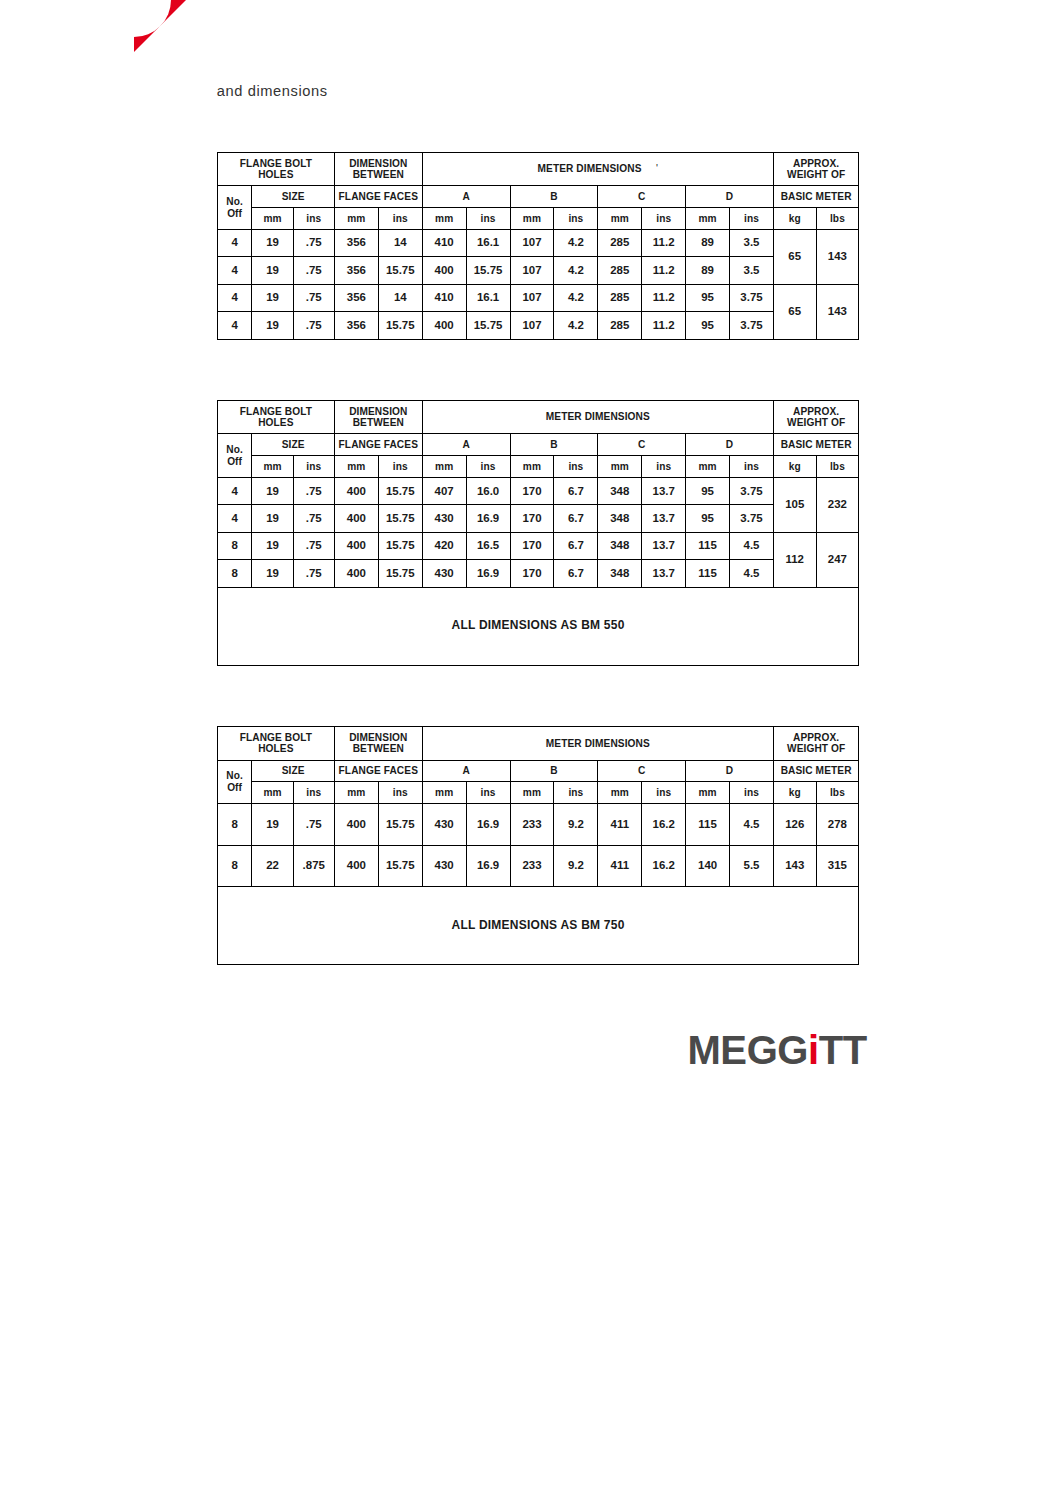and dimensions
| FLANGE BOLT HOLES | DIMENSION BETWEEN | METER DIMENSIONS ' | APPROX. WEIGHT OF |
| --- | --- | --- | --- |
| No. Off | SIZE | FLANGE FACES | A | B | C | D | BASIC METER |
| mm | ins | mm | ins | mm | ins | mm | ins | mm | ins | mm | ins | kg | lbs |
| 4 | 19 | .75 | 356 | 14 | 410 | 16.1 | 107 | 4.2 | 285 | 11.2 | 89 | 3.5 | 65 | 143 |
| 4 | 19 | .75 | 356 | 15.75 | 400 | 15.75 | 107 | 4.2 | 285 | 11.2 | 89 | 3.5 |
| 4 | 19 | .75 | 356 | 14 | 410 | 16.1 | 107 | 4.2 | 285 | 11.2 | 95 | 3.75 | 65 | 143 |
| 4 | 19 | .75 | 356 | 15.75 | 400 | 15.75 | 107 | 4.2 | 285 | 11.2 | 95 | 3.75 |
| FLANGE BOLT HOLES | DIMENSION BETWEEN | METER DIMENSIONS | APPROX. WEIGHT OF |
| --- | --- | --- | --- |
| No. Off | SIZE | FLANGE FACES | A | B | C | D | BASIC METER |
| mm | ins | mm | ins | mm | ins | mm | ins | mm | ins | mm | ins | kg | lbs |
| 4 | 19 | .75 | 400 | 15.75 | 407 | 16.0 | 170 | 6.7 | 348 | 13.7 | 95 | 3.75 | 105 | 232 |
| 4 | 19 | .75 | 400 | 15.75 | 430 | 16.9 | 170 | 6.7 | 348 | 13.7 | 95 | 3.75 |
| 8 | 19 | .75 | 400 | 15.75 | 420 | 16.5 | 170 | 6.7 | 348 | 13.7 | 115 | 4.5 | 112 | 247 |
| 8 | 19 | .75 | 400 | 15.75 | 430 | 16.9 | 170 | 6.7 | 348 | 13.7 | 115 | 4.5 |
| ALL DIMENSIONS AS BM 550 |
| FLANGE BOLT HOLES | DIMENSION BETWEEN | METER DIMENSIONS | APPROX. WEIGHT OF |
| --- | --- | --- | --- |
| No. Off | SIZE | FLANGE FACES | A | B | C | D | BASIC METER |
| mm | ins | mm | ins | mm | ins | mm | ins | mm | ins | mm | ins | kg | lbs |
| 8 | 19 | .75 | 400 | 15.75 | 430 | 16.9 | 233 | 9.2 | 411 | 16.2 | 115 | 4.5 | 126 | 278 |
| 8 | 22 | .875 | 400 | 15.75 | 430 | 16.9 | 233 | 9.2 | 411 | 16.2 | 140 | 5.5 | 143 | 315 |
| ALL DIMENSIONS AS BM 750 |
MEGGiTT